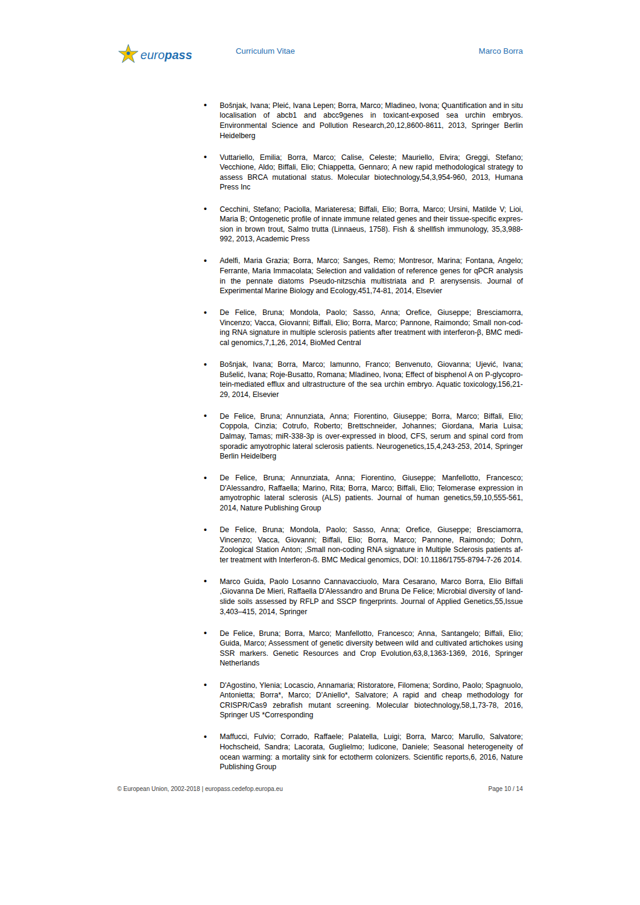europass
Curriculum Vitae
Marco Borra
Bošnjak, Ivana; Pleić, Ivana Lepen; Borra, Marco; Mladineo, Ivona; Quantification and in situ localisation of abcb1 and abcc9genes in toxicant-exposed sea urchin embryos. Environmental Science and Pollution Research,20,12,8600-8611, 2013, Springer Berlin Heidelberg
Vuttariello, Emilia; Borra, Marco; Calise, Celeste; Mauriello, Elvira; Greggi, Stefano; Vecchione, Aldo; Biffali, Elio; Chiappetta, Gennaro; A new rapid methodological strategy to assess BRCA mutational status. Molecular biotechnology,54,3,954-960, 2013, Humana Press Inc
Cecchini, Stefano; Paciolla, Mariateresa; Biffali, Elio; Borra, Marco; Ursini, Matilde V; Lioi, Maria B; Ontogenetic profile of innate immune related genes and their tissue-specific expression in brown trout, Salmo trutta (Linnaeus, 1758). Fish & shellfish immunology, 35,3,988-992, 2013, Academic Press
Adelfi, Maria Grazia; Borra, Marco; Sanges, Remo; Montresor, Marina; Fontana, Angelo; Ferrante, Maria Immacolata; Selection and validation of reference genes for qPCR analysis in the pennate diatoms Pseudo-nitzschia multistriata and P. arenysensis. Journal of Experimental Marine Biology and Ecology,451,74-81, 2014, Elsevier
De Felice, Bruna; Mondola, Paolo; Sasso, Anna; Orefice, Giuseppe; Bresciamorra, Vincenzo; Vacca, Giovanni; Biffali, Elio; Borra, Marco; Pannone, Raimondo; Small non-coding RNA signature in multiple sclerosis patients after treatment with interferon-β, BMC medical genomics,7,1,26, 2014, BioMed Central
Bošnjak, Ivana; Borra, Marco; Iamunno, Franco; Benvenuto, Giovanna; Ujević, Ivana; Bušelić, Ivana; Roje-Busatto, Romana; Mladineo, Ivona; Effect of bisphenol A on P-glycoprotein-mediated efflux and ultrastructure of the sea urchin embryo. Aquatic toxicology,156,21-29, 2014, Elsevier
De Felice, Bruna; Annunziata, Anna; Fiorentino, Giuseppe; Borra, Marco; Biffali, Elio; Coppola, Cinzia; Cotrufo, Roberto; Brettschneider, Johannes; Giordana, Maria Luisa; Dalmay, Tamas; miR-338-3p is over-expressed in blood, CFS, serum and spinal cord from sporadic amyotrophic lateral sclerosis patients. Neurogenetics,15,4,243-253, 2014, Springer Berlin Heidelberg
De Felice, Bruna; Annunziata, Anna; Fiorentino, Giuseppe; Manfellotto, Francesco; D'Alessandro, Raffaella; Marino, Rita; Borra, Marco; Biffali, Elio; Telomerase expression in amyotrophic lateral sclerosis (ALS) patients. Journal of human genetics,59,10,555-561, 2014, Nature Publishing Group
De Felice, Bruna; Mondola, Paolo; Sasso, Anna; Orefice, Giuseppe; Bresciamorra, Vincenzo; Vacca, Giovanni; Biffali, Elio; Borra, Marco; Pannone, Raimondo; Dohrn, Zoological Station Anton; ,Small non-coding RNA signature in Multiple Sclerosis patients after treatment with Interferon-ß. BMC Medical genomics, DOI: 10.1186/1755-8794-7-26 2014.
Marco Guida, Paolo Losanno Cannavacciuolo, Mara Cesarano, Marco Borra, Elio Biffali ,Giovanna De Mieri, Raffaella D'Alessandro and Bruna De Felice; Microbial diversity of landslide soils assessed by RFLP and SSCP fingerprints. Journal of Applied Genetics,55,Issue 3,403–415, 2014, Springer
De Felice, Bruna; Borra, Marco; Manfellotto, Francesco; Anna, Santangelo; Biffali, Elio; Guida, Marco; Assessment of genetic diversity between wild and cultivated artichokes using SSR markers. Genetic Resources and Crop Evolution,63,8,1363-1369, 2016, Springer Netherlands
D'Agostino, Ylenia; Locascio, Annamaria; Ristoratore, Filomena; Sordino, Paolo; Spagnuolo, Antonietta; Borra*, Marco; D'Aniello*, Salvatore; A rapid and cheap methodology for CRISPR/Cas9 zebrafish mutant screening. Molecular biotechnology,58,1,73-78, 2016, Springer US *Corresponding
Maffucci, Fulvio; Corrado, Raffaele; Palatella, Luigi; Borra, Marco; Marullo, Salvatore; Hochscheid, Sandra; Lacorata, Guglielmo; Iudicone, Daniele; Seasonal heterogeneity of ocean warming: a mortality sink for ectotherm colonizers. Scientific reports,6, 2016, Nature Publishing Group
© European Union, 2002-2018 | europass.cedefop.europa.eu
Page 10 / 14